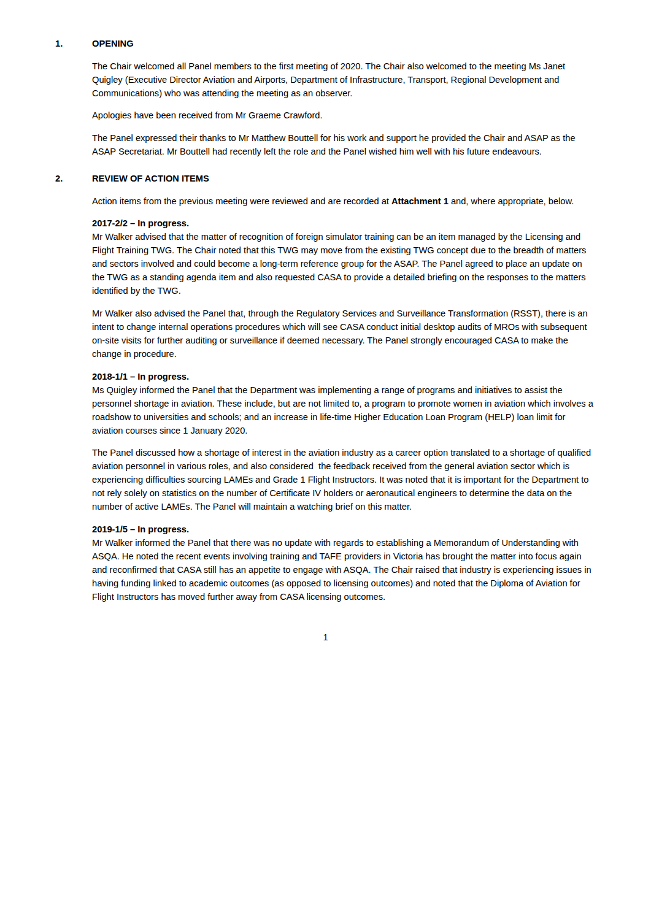1. OPENING
The Chair welcomed all Panel members to the first meeting of 2020. The Chair also welcomed to the meeting Ms Janet Quigley (Executive Director Aviation and Airports, Department of Infrastructure, Transport, Regional Development and Communications) who was attending the meeting as an observer.
Apologies have been received from Mr Graeme Crawford.
The Panel expressed their thanks to Mr Matthew Bouttell for his work and support he provided the Chair and ASAP as the ASAP Secretariat. Mr Bouttell had recently left the role and the Panel wished him well with his future endeavours.
2. REVIEW OF ACTION ITEMS
Action items from the previous meeting were reviewed and are recorded at Attachment 1 and, where appropriate, below.
2017-2/2 – In progress.
Mr Walker advised that the matter of recognition of foreign simulator training can be an item managed by the Licensing and Flight Training TWG. The Chair noted that this TWG may move from the existing TWG concept due to the breadth of matters and sectors involved and could become a long-term reference group for the ASAP. The Panel agreed to place an update on the TWG as a standing agenda item and also requested CASA to provide a detailed briefing on the responses to the matters identified by the TWG.
Mr Walker also advised the Panel that, through the Regulatory Services and Surveillance Transformation (RSST), there is an intent to change internal operations procedures which will see CASA conduct initial desktop audits of MROs with subsequent on-site visits for further auditing or surveillance if deemed necessary. The Panel strongly encouraged CASA to make the change in procedure.
2018-1/1 – In progress.
Ms Quigley informed the Panel that the Department was implementing a range of programs and initiatives to assist the personnel shortage in aviation. These include, but are not limited to, a program to promote women in aviation which involves a roadshow to universities and schools; and an increase in life-time Higher Education Loan Program (HELP) loan limit for aviation courses since 1 January 2020.
The Panel discussed how a shortage of interest in the aviation industry as a career option translated to a shortage of qualified aviation personnel in various roles, and also considered the feedback received from the general aviation sector which is experiencing difficulties sourcing LAMEs and Grade 1 Flight Instructors. It was noted that it is important for the Department to not rely solely on statistics on the number of Certificate IV holders or aeronautical engineers to determine the data on the number of active LAMEs. The Panel will maintain a watching brief on this matter.
2019-1/5 – In progress.
Mr Walker informed the Panel that there was no update with regards to establishing a Memorandum of Understanding with ASQA. He noted the recent events involving training and TAFE providers in Victoria has brought the matter into focus again and reconfirmed that CASA still has an appetite to engage with ASQA. The Chair raised that industry is experiencing issues in having funding linked to academic outcomes (as opposed to licensing outcomes) and noted that the Diploma of Aviation for Flight Instructors has moved further away from CASA licensing outcomes.
1